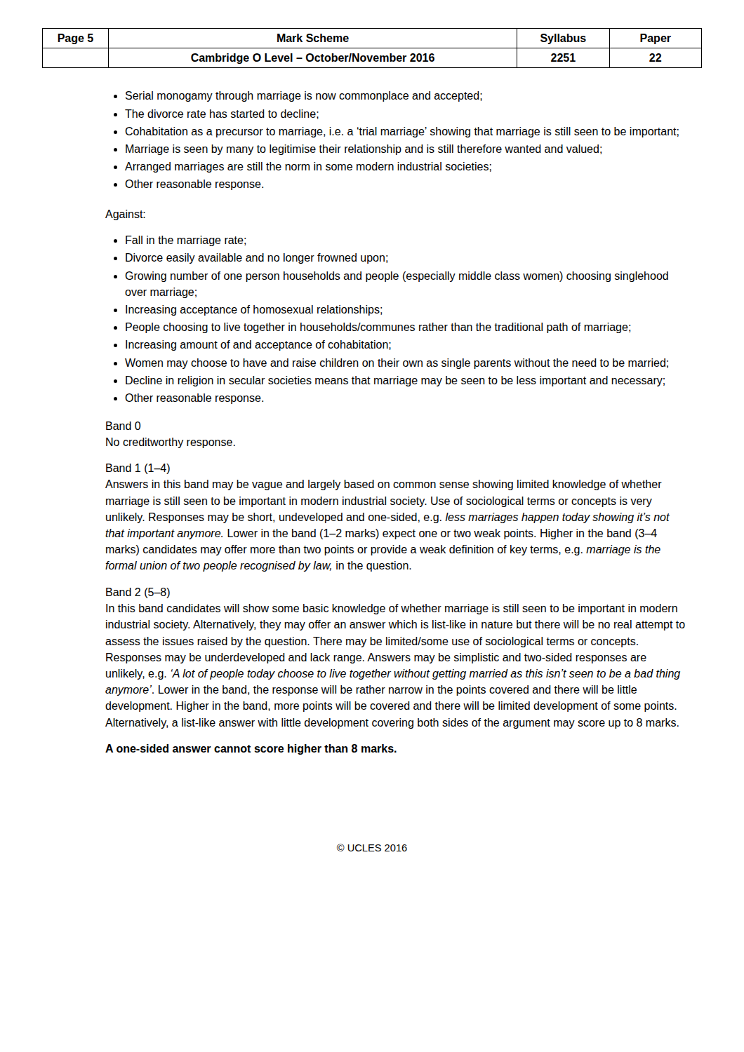| Page 5 | Mark Scheme | Syllabus | Paper |
| | Cambridge O Level – October/November 2016 | 2251 | 22 |
Serial monogamy through marriage is now commonplace and accepted;
The divorce rate has started to decline;
Cohabitation as a precursor to marriage, i.e. a ‘trial marriage’ showing that marriage is still seen to be important;
Marriage is seen by many to legitimise their relationship and is still therefore wanted and valued;
Arranged marriages are still the norm in some modern industrial societies;
Other reasonable response.
Against:
Fall in the marriage rate;
Divorce easily available and no longer frowned upon;
Growing number of one person households and people (especially middle class women) choosing singlehood over marriage;
Increasing acceptance of homosexual relationships;
People choosing to live together in households/communes rather than the traditional path of marriage;
Increasing amount of and acceptance of cohabitation;
Women may choose to have and raise children on their own as single parents without the need to be married;
Decline in religion in secular societies means that marriage may be seen to be less important and necessary;
Other reasonable response.
Band 0
No creditworthy response.
Band 1 (1–4)
Answers in this band may be vague and largely based on common sense showing limited knowledge of whether marriage is still seen to be important in modern industrial society. Use of sociological terms or concepts is very unlikely. Responses may be short, undeveloped and one-sided, e.g. less marriages happen today showing it’s not that important anymore. Lower in the band (1–2 marks) expect one or two weak points. Higher in the band (3–4 marks) candidates may offer more than two points or provide a weak definition of key terms, e.g. marriage is the formal union of two people recognised by law, in the question.
Band 2 (5–8)
In this band candidates will show some basic knowledge of whether marriage is still seen to be important in modern industrial society. Alternatively, they may offer an answer which is list-like in nature but there will be no real attempt to assess the issues raised by the question. There may be limited/some use of sociological terms or concepts. Responses may be underdeveloped and lack range. Answers may be simplistic and two-sided responses are unlikely, e.g. ‘A lot of people today choose to live together without getting married as this isn’t seen to be a bad thing anymore’. Lower in the band, the response will be rather narrow in the points covered and there will be little development. Higher in the band, more points will be covered and there will be limited development of some points. Alternatively, a list-like answer with little development covering both sides of the argument may score up to 8 marks.
A one-sided answer cannot score higher than 8 marks.
© UCLES 2016